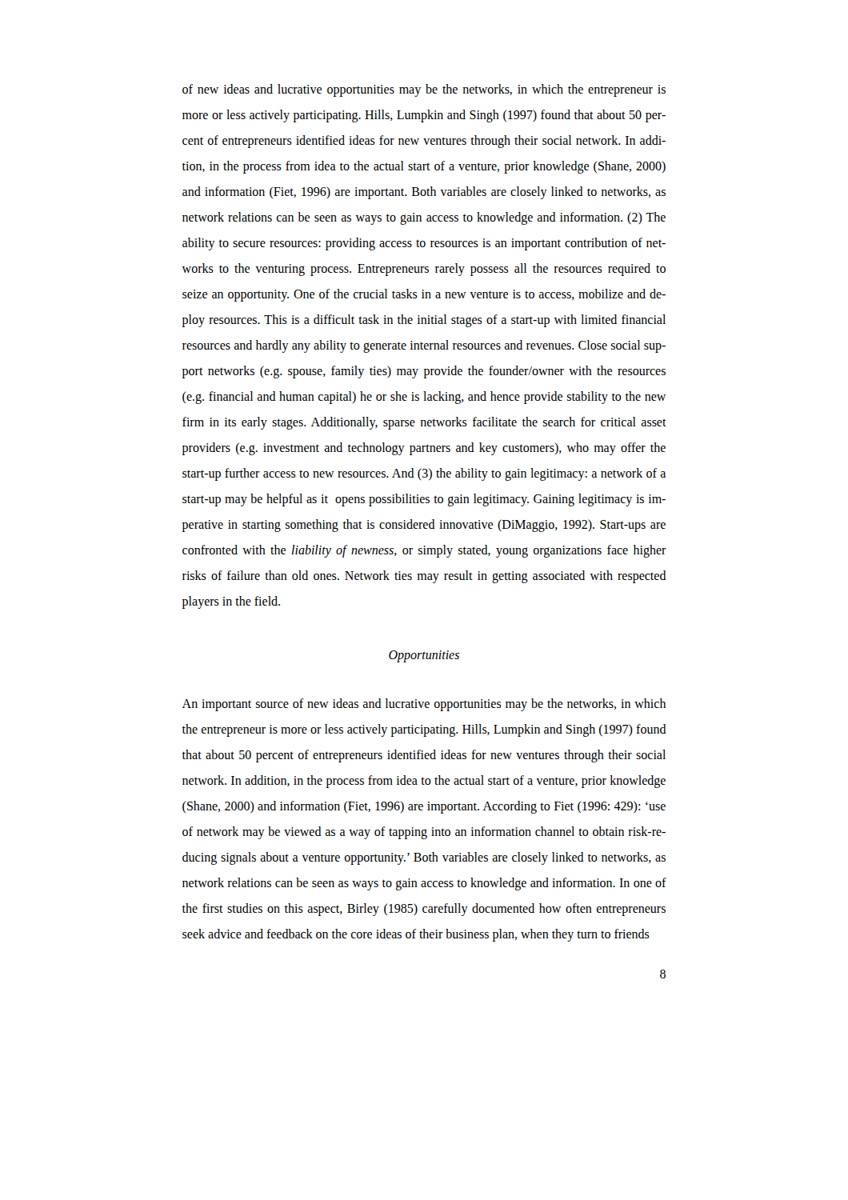of new ideas and lucrative opportunities may be the networks, in which the entrepreneur is more or less actively participating. Hills, Lumpkin and Singh (1997) found that about 50 percent of entrepreneurs identified ideas for new ventures through their social network. In addition, in the process from idea to the actual start of a venture, prior knowledge (Shane, 2000) and information (Fiet, 1996) are important. Both variables are closely linked to networks, as network relations can be seen as ways to gain access to knowledge and information. (2) The ability to secure resources: providing access to resources is an important contribution of networks to the venturing process. Entrepreneurs rarely possess all the resources required to seize an opportunity. One of the crucial tasks in a new venture is to access, mobilize and deploy resources. This is a difficult task in the initial stages of a start-up with limited financial resources and hardly any ability to generate internal resources and revenues. Close social support networks (e.g. spouse, family ties) may provide the founder/owner with the resources (e.g. financial and human capital) he or she is lacking, and hence provide stability to the new firm in its early stages. Additionally, sparse networks facilitate the search for critical asset providers (e.g. investment and technology partners and key customers), who may offer the start-up further access to new resources. And (3) the ability to gain legitimacy: a network of a start-up may be helpful as it opens possibilities to gain legitimacy. Gaining legitimacy is imperative in starting something that is considered innovative (DiMaggio, 1992). Start-ups are confronted with the liability of newness, or simply stated, young organizations face higher risks of failure than old ones. Network ties may result in getting associated with respected players in the field.
Opportunities
An important source of new ideas and lucrative opportunities may be the networks, in which the entrepreneur is more or less actively participating. Hills, Lumpkin and Singh (1997) found that about 50 percent of entrepreneurs identified ideas for new ventures through their social network. In addition, in the process from idea to the actual start of a venture, prior knowledge (Shane, 2000) and information (Fiet, 1996) are important. According to Fiet (1996: 429): ‘use of network may be viewed as a way of tapping into an information channel to obtain risk-reducing signals about a venture opportunity.’ Both variables are closely linked to networks, as network relations can be seen as ways to gain access to knowledge and information. In one of the first studies on this aspect, Birley (1985) carefully documented how often entrepreneurs seek advice and feedback on the core ideas of their business plan, when they turn to friends
8